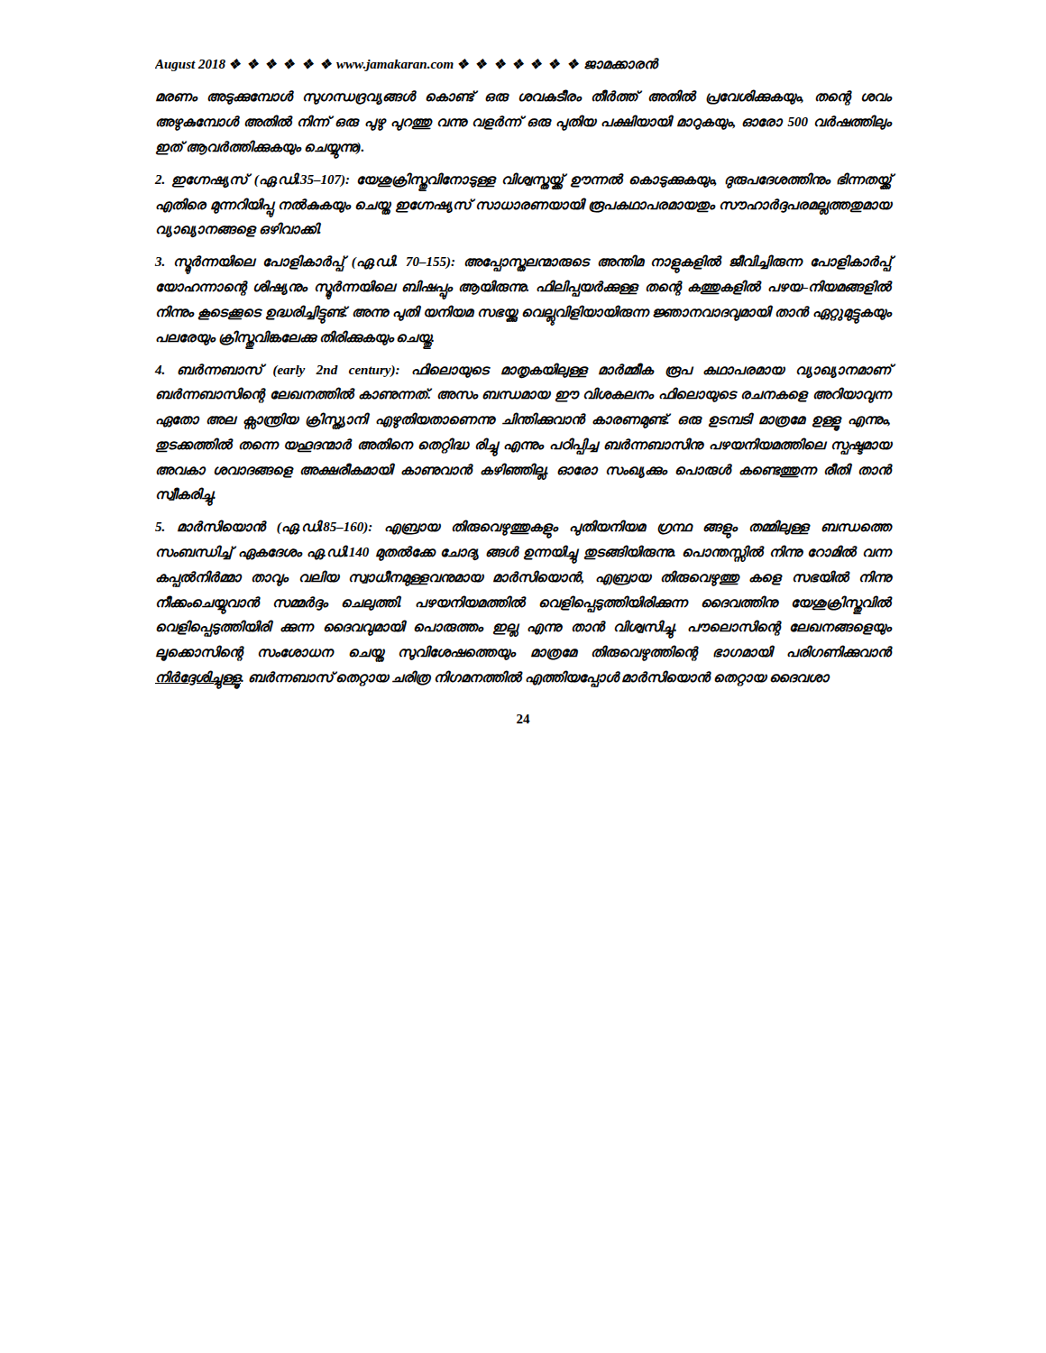August 2018 ❖ ❖ ❖ ❖ ❖ ❖ www.jamakaran.com ❖ ❖ ❖ ❖ ❖ ❖ ❖ ജാമക്കാരൻ
മരണം അടുക്കുമ്പോൾ സുഗന്ധദ്രവ്യങ്ങൾ കൊണ്ട് ഒരു ശവകുടീരം തീർത്ത് അതിൽ പ്രവേശിക്കുകയും, തന്റെ ശവം അഴുകുമ്പോൾ അതിൽ നിന്ന് ഒരു പുഴു പുറത്തു വന്നു വളർന്ന് ഒരു പുതിയ പക്ഷിയായി മാറുകയും, ഓരോ 500 വർഷത്തിലും ഇത് ആവർത്തിക്കുകയും ചെയ്യുന്നു).
2. ഇഗ്നേഷ്യസ് (ഏ.ഡി.35–107): യേശുക്രിസ്തുവിനോടുള്ള വിശ്വസ്തയ്ക്ക് ഊന്നൽ കൊടുക്കുകയും, ദുരുപദേശത്തിനും ഭിന്നതയ്ക്ക് എതിരെ മുന്നറിയിപ്പു നൽകുകയും ചെയ്ത ഇഗ്നേഷ്യസ് സാധാരണയായി രൂപകഥാപരമായതും സൗഹാർദ്ദപരമല്ലത്തതുമായ വ്യാഖ്യാനങ്ങളെ ഒഴിവാക്കി.
3. സ്മുർന്നയിലെ പോളികാർപ്പ് (ഏ.ഡി. 70–155): അപ്പോസ്തലന്മാരുടെ അന്തിമ നാളുകളിൽ ജീവിച്ചിരുന്ന പോളികാർപ്പ് യോഹന്നാന്റെ ശിഷ്യനും സ്മുർന്നയിലെ ബിഷപ്പും ആയിരുന്നു. ഫിലിപ്പയർക്കുള്ള തന്റെ കത്തുകളിൽ പഴയ–നിയമങ്ങളിൽ നിന്നും കൂടെക്കൂടെ ഉദ്ധരിച്ചിട്ടുണ്ട്. അന്നു പുതി യനിയമ സഭയ്ക്കു വെല്ലുവിളിയായിരുന്ന ജ്ഞാനവാദവുമായി താൻ ഏറ്റുമുട്ടുകയും പലരേയും ക്രിസ്തുവിങ്കലേക്കു തിരിക്കുകയും ചെയ്തു.
4. ബർന്നബാസ് (early 2nd century): ഫിലൊയുടെ മാതൃകയിലുള്ള മാർമ്മീക രൂപ കഥാപരമായ വ്യാഖ്യാനമാണ് ബർന്നബാസിന്റെ ലേഖനത്തിൽ കാണുന്നത്. അസം ബന്ധമായ ഈ വിശകലനം ഫിലൊയുടെ രചനകളെ അറിയാവുന്ന ഏതോ അല ക്സാന്ത്രിയ ക്രിസ്ത്യാനി എഴുതിയതാണെന്നു ചിന്തിക്കുവാൻ കാരണമുണ്ട്. ഒരു ഉടമ്പടി മാത്രമേ ഉള്ളൂ എന്നും, തുടക്കത്തിൽ തന്നെ യഹൂദന്മാർ അതിനെ തെറ്റിദ്ധ രിച്ചു എന്നും പഠിപ്പിച്ച ബർന്നബാസിനു പഴയനിയമത്തിലെ സ്പഷ്ടമായ അവകാ ശവാദങ്ങളെ അക്ഷരീകമായി കാണുവാൻ കഴിഞ്ഞില്ല. ഓരോ സംഖ്യക്കും പൊരുൾ കണ്ടെത്തുന്ന രീതി താൻ സ്വീകരിച്ചു.
5. മാർസിയൊൻ (ഏ.ഡി.85–160): എബ്രായ തിരുവെഴുത്തുകളും പുതിയനിയമ ഗ്രന്ഥ ങ്ങളും തമ്മിലുള്ള ബന്ധത്തെ സംബന്ധിച്ച് ഏകദേശം ഏ.ഡി.140 മുതൽക്കേ ചോദ്യ ങ്ങൾ ഉന്നയിച്ചു തുടങ്ങിയിരുന്നു. പൊന്തസ്സിൽ നിന്നു റോമിൽ വന്ന കപ്പൽനിർമ്മാ താവും വലിയ സ്വാധീനമുള്ളവനുമായ മാർസിയൊൻ, എബ്രായ തിരുവെഴുത്തു കളെ സഭയിൽ നിന്നു നീക്കംചെയ്യുവാൻ സമ്മർദ്ദം ചെലുത്തി. പഴയനിയമത്തിൽ വെളിപ്പെടുത്തിയിരിക്കുന്ന ദൈവത്തിനു യേശുക്രിസ്തുവിൽ വെളിപ്പെടുത്തിയിരി ക്കുന്ന ദൈവവുമായി പൊരുത്തം ഇല്ല എന്നു താൻ വിശ്വസിച്ചു. പൗലൊസിന്റെ ലേഖനങ്ങളെയും ലൂക്കൊസിന്റെ സംശോധന ചെയ്ത സുവിശേഷത്തെയും മാത്രമേ തിരുവെഴുത്തിന്റെ ഭാഗമായി പരിഗണിക്കുവാൻ നിർദ്ദേശിച്ചുള്ളൂ. ബർന്നബാസ് തെറ്റായ ചരിത്ര നിഗമനത്തിൽ എത്തിയപ്പോൾ മാർസിയൊൻ തെറ്റായ ദൈവശാ
24